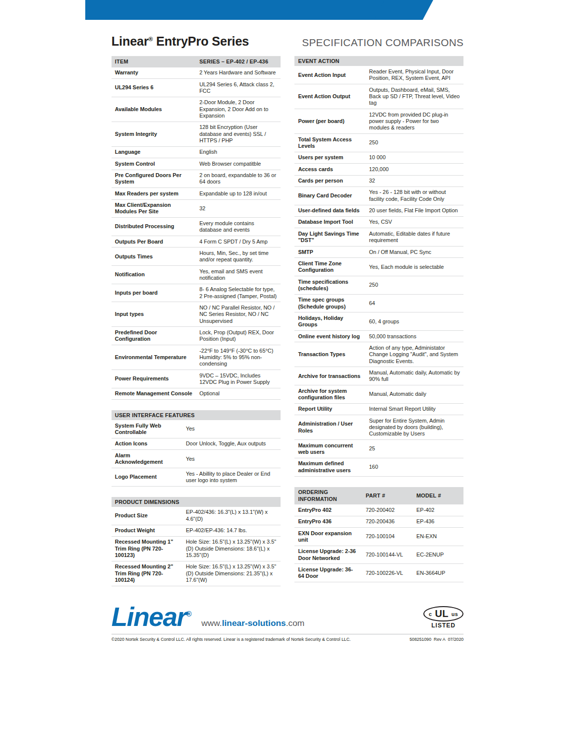Linear® EntryPro Series
Specification Comparisons
| Item | Series – EP-402 / EP-436 |
| --- | --- |
| Warranty | 2 Years Hardware and Software |
| UL294 Series 6 | UL294 Series 6, Attack class 2, FCC |
| Available Modules | 2-Door Module, 2 Door Expansion, 2 Door Add on to Expansion |
| System Integrity | 128 bit Encryption (User database and events) SSL / HTTPS / PHP |
| Language | English |
| System Control | Web Browser compatitble |
| Pre Configured Doors Per System | 2 on board, expandable to 36 or 64 doors |
| Max Readers per system | Expandable up to 128 in/out |
| Max Client/Expansion Modules Per Site | 32 |
| Distributed Processing | Every module contains database and events |
| Outputs Per Board | 4 Form C SPDT / Dry 5 Amp |
| Outputs Times | Hours, Min, Sec., by set time and/or repeat quantity. |
| Notification | Yes, email and SMS event notification |
| Inputs per board | 8- 6 Analog Selectable for type, 2 Pre-assigned (Tamper, Postal) |
| Input types | NO / NC Parallel Resistor, NO / NC Series Resistor, NO / NC Unsupervised |
| Predefined Door Configuration | Lock, Prop (Output) REX, Door Position (Input) |
| Environmental Temperature | -22°F to 149°F (-30°C to 65°C) Humidity: 5% to 95% non-condensing |
| Power Requirements | 9VDC – 15VDC, Includes 12VDC Plug in Power Supply |
| Remote Management Console | Optional |
User Interface Features
| System Fully Web Controllable | Yes |
| Action Icons | Door Unlock, Toggle, Aux outputs |
| Alarm Acknowledgement | Yes |
| Logo Placement | Yes - Abillity to place Dealer or End user logo into system |
Product Dimensions
| Product Size | EP-402/436: 16.3"(L) x 13.1"(W) x 4.6"(D) |
| Product Weight | EP-402/EP-436: 14.7 lbs. |
| Recessed Mounting 1” Trim Ring (PN 720-100123) | Hole Size: 16.5"(L) x 13.25"(W) x 3.5"(D) Outside Dimensions: 18.6"(L) x 15.35"(D) |
| Recessed Mounting 2” Trim Ring (PN 720-100124) | Hole Size: 16.5"(L) x 13.25"(W) x 3.5"(D) Outside Dimensions: 21.35"(L) x 17.6"(W) |
Event Action
| Event Action Input | Reader Event, Physical Input, Door Position, REX, System Event, API |
| Event Action Output | Outputs, Dashboard, eMail, SMS, Back up SD / FTP, Threat level, Video tag |
| Power (per board) | 12VDC from provided DC plug-in power supply - Power for two modules & readers |
| Total System Access Levels | 250 |
| Users per system | 10 000 |
| Access cards | 120,000 |
| Cards per person | 32 |
| Binary Card Decoder | Yes - 26 - 128 bit with or without facility code, Facility Code Only |
| User-defined data fields | 20 user fields, Flat File Import Option |
| Database Import Tool | Yes, CSV |
| Day Light Savings Time "DST" | Automatic, Editable dates if future requirement |
| SMTP | On / Off Manual, PC Sync |
| Client Time Zone Configuration | Yes, Each module is selectable |
| Time specifications (schedules) | 250 |
| Time spec groups (Schedule groups) | 64 |
| Holidays, Holiday Groups | 60, 4 groups |
| Online event history log | 50,000 transactions |
| Transaction Types | Action of any type, Administator Change Logging "Audit", and System Diagnostic Events. |
| Archive for transactions | Manual, Automatic daily, Automatic by 90% full |
| Archive for system configuration files | Manual, Automatic daily |
| Report Utility | Internal Smart Report Utility |
| Administration / User Roles | Super for Entire System, Admin designated by doors (building), Customizable by Users |
| Maximum concurrent web users | 25 |
| Maximum defined administrative users | 160 |
| Ordering Information | Part # | Model # |
| --- | --- | --- |
| EntryPro 402 | 720-200402 | EP-402 |
| EntryPro 436 | 720-200436 | EP-436 |
| EXN Door expansion unit | 720-100104 | EN-EXN |
| License Upgrade: 2-36 Door Networked | 720-100144-VL | EC-2ENUP |
| License Upgrade: 36-64 Door | 720-100226-VL | EN-3664UP |
Linear®
www.linear-solutions.com
c UL us
LISTED
©2020 Nortek Security & Control LLC. All rights reserved. Linear is a registered trademark of Nortek Security & Control LLC. 508251090 Rev A 07/2020